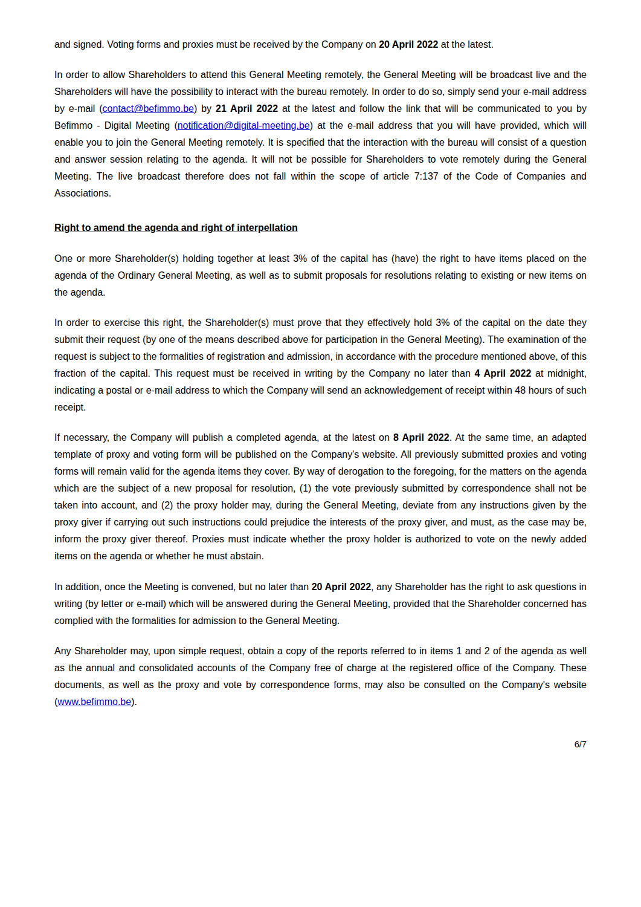and signed. Voting forms and proxies must be received by the Company on 20 April 2022 at the latest.
In order to allow Shareholders to attend this General Meeting remotely, the General Meeting will be broadcast live and the Shareholders will have the possibility to interact with the bureau remotely. In order to do so, simply send your e-mail address by e-mail (contact@befimmo.be) by 21 April 2022 at the latest and follow the link that will be communicated to you by Befimmo - Digital Meeting (notification@digital-meeting.be) at the e-mail address that you will have provided, which will enable you to join the General Meeting remotely. It is specified that the interaction with the bureau will consist of a question and answer session relating to the agenda. It will not be possible for Shareholders to vote remotely during the General Meeting. The live broadcast therefore does not fall within the scope of article 7:137 of the Code of Companies and Associations.
Right to amend the agenda and right of interpellation
One or more Shareholder(s) holding together at least 3% of the capital has (have) the right to have items placed on the agenda of the Ordinary General Meeting, as well as to submit proposals for resolutions relating to existing or new items on the agenda.
In order to exercise this right, the Shareholder(s) must prove that they effectively hold 3% of the capital on the date they submit their request (by one of the means described above for participation in the General Meeting). The examination of the request is subject to the formalities of registration and admission, in accordance with the procedure mentioned above, of this fraction of the capital. This request must be received in writing by the Company no later than 4 April 2022 at midnight, indicating a postal or e-mail address to which the Company will send an acknowledgement of receipt within 48 hours of such receipt.
If necessary, the Company will publish a completed agenda, at the latest on 8 April 2022. At the same time, an adapted template of proxy and voting form will be published on the Company's website. All previously submitted proxies and voting forms will remain valid for the agenda items they cover. By way of derogation to the foregoing, for the matters on the agenda which are the subject of a new proposal for resolution, (1) the vote previously submitted by correspondence shall not be taken into account, and (2) the proxy holder may, during the General Meeting, deviate from any instructions given by the proxy giver if carrying out such instructions could prejudice the interests of the proxy giver, and must, as the case may be, inform the proxy giver thereof. Proxies must indicate whether the proxy holder is authorized to vote on the newly added items on the agenda or whether he must abstain.
In addition, once the Meeting is convened, but no later than 20 April 2022, any Shareholder has the right to ask questions in writing (by letter or e-mail) which will be answered during the General Meeting, provided that the Shareholder concerned has complied with the formalities for admission to the General Meeting.
Any Shareholder may, upon simple request, obtain a copy of the reports referred to in items 1 and 2 of the agenda as well as the annual and consolidated accounts of the Company free of charge at the registered office of the Company. These documents, as well as the proxy and vote by correspondence forms, may also be consulted on the Company's website (www.befimmo.be).
6/7